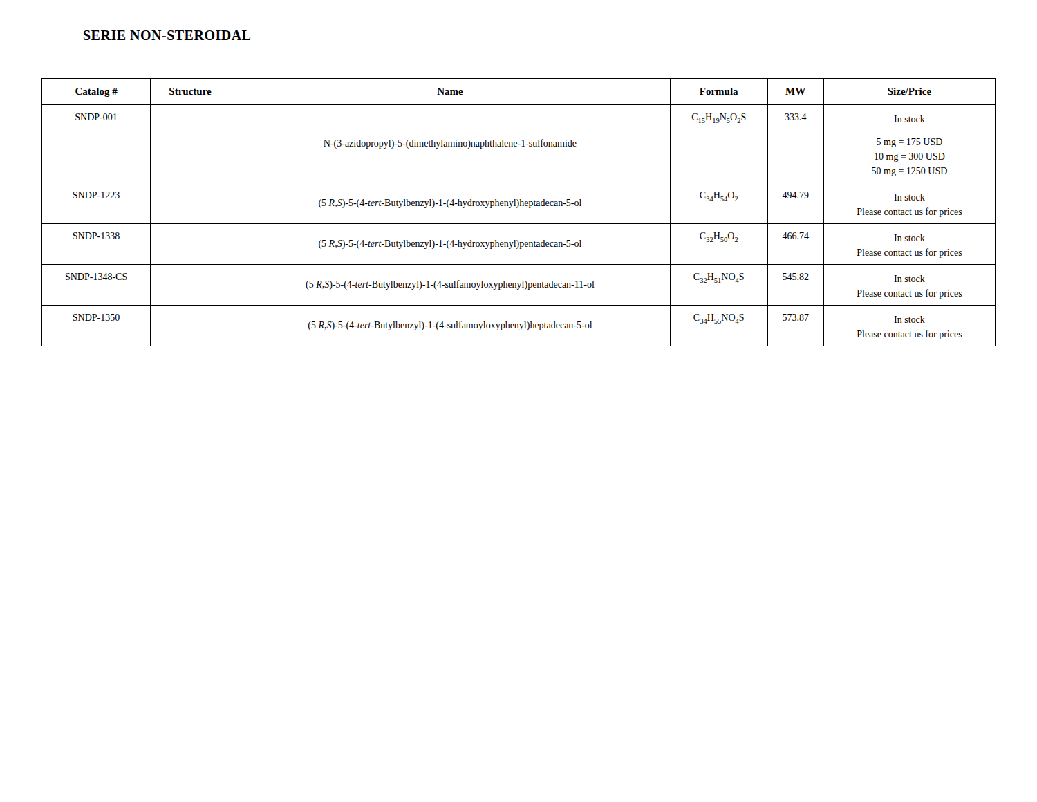SERIE NON-STEROIDAL
| Catalog # | Structure | Name | Formula | MW | Size/Price |
| --- | --- | --- | --- | --- | --- |
| SNDP-001 | | N-(3-azidopropyl)-5-(dimethylamino)naphthalene-1-sulfonamide | C 15 H 19 N 5 O 2 S | 333.4 | In stock 5 mg = 175 USD 10 mg = 300 USD 50 mg = 1250 USD |
| SNDP-1223 | | (5 R , S )-5-(4- tert -Butylbenzyl)-1-(4-hydroxyphenyl)heptadecan-5-ol | C 34 H 54 O 2 | 494.79 | In stock Please contact us for prices |
| SNDP-1338 | | (5 R , S )-5-(4- tert -Butylbenzyl)-1-(4-hydroxyphenyl)pentadecan-5-ol | C 32 H 50 O 2 | 466.74 | In stock Please contact us for prices |
| SNDP-1348-CS | | (5 R , S )-5-(4- tert -Butylbenzyl)-1-(4-sulfamoyloxyphenyl)pentadecan-11-ol | C 32 H 51 NO 4 S | 545.82 | In stock Please contact us for prices |
| SNDP-1350 | | (5 R , S )-5-(4- tert -Butylbenzyl)-1-(4-sulfamoyloxyphenyl)heptadecan-5-ol | C 34 H 55 NO 4 S | 573.87 | In stock Please contact us for prices |